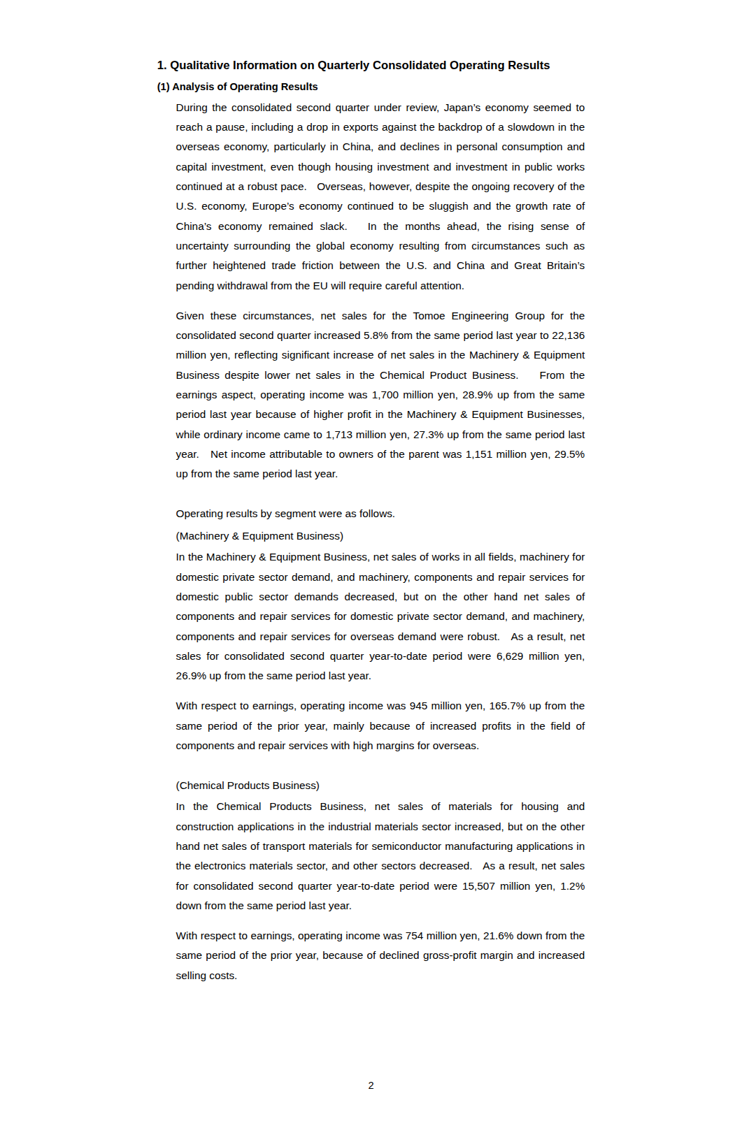1. Qualitative Information on Quarterly Consolidated Operating Results
(1) Analysis of Operating Results
During the consolidated second quarter under review, Japan’s economy seemed to reach a pause, including a drop in exports against the backdrop of a slowdown in the overseas economy, particularly in China, and declines in personal consumption and capital investment, even though housing investment and investment in public works continued at a robust pace. Overseas, however, despite the ongoing recovery of the U.S. economy, Europe’s economy continued to be sluggish and the growth rate of China’s economy remained slack. In the months ahead, the rising sense of uncertainty surrounding the global economy resulting from circumstances such as further heightened trade friction between the U.S. and China and Great Britain’s pending withdrawal from the EU will require careful attention.
Given these circumstances, net sales for the Tomoe Engineering Group for the consolidated second quarter increased 5.8% from the same period last year to 22,136 million yen, reflecting significant increase of net sales in the Machinery & Equipment Business despite lower net sales in the Chemical Product Business. From the earnings aspect, operating income was 1,700 million yen, 28.9% up from the same period last year because of higher profit in the Machinery & Equipment Businesses, while ordinary income came to 1,713 million yen, 27.3% up from the same period last year. Net income attributable to owners of the parent was 1,151 million yen, 29.5% up from the same period last year.
Operating results by segment were as follows.
(Machinery & Equipment Business)
In the Machinery & Equipment Business, net sales of works in all fields, machinery for domestic private sector demand, and machinery, components and repair services for domestic public sector demands decreased, but on the other hand net sales of components and repair services for domestic private sector demand, and machinery, components and repair services for overseas demand were robust. As a result, net sales for consolidated second quarter year-to-date period were 6,629 million yen, 26.9% up from the same period last year.
With respect to earnings, operating income was 945 million yen, 165.7% up from the same period of the prior year, mainly because of increased profits in the field of components and repair services with high margins for overseas.
(Chemical Products Business)
In the Chemical Products Business, net sales of materials for housing and construction applications in the industrial materials sector increased, but on the other hand net sales of transport materials for semiconductor manufacturing applications in the electronics materials sector, and other sectors decreased. As a result, net sales for consolidated second quarter year-to-date period were 15,507 million yen, 1.2% down from the same period last year.
With respect to earnings, operating income was 754 million yen, 21.6% down from the same period of the prior year, because of declined gross-profit margin and increased selling costs.
2